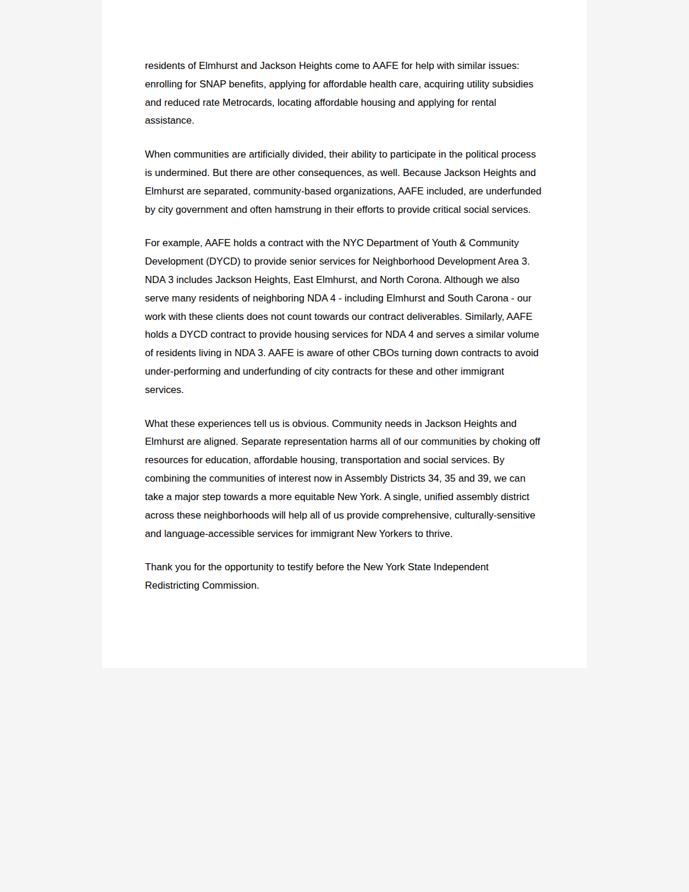residents of Elmhurst and Jackson Heights come to AAFE for help with similar issues: enrolling for SNAP benefits, applying for affordable health care, acquiring utility subsidies and reduced rate Metrocards, locating affordable housing and applying for rental assistance.
When communities are artificially divided, their ability to participate in the political process is undermined. But there are other consequences, as well. Because Jackson Heights and Elmhurst are separated, community-based organizations, AAFE included, are underfunded by city government and often hamstrung in their efforts to provide critical social services.
For example, AAFE holds a contract with the NYC Department of Youth & Community Development (DYCD) to provide senior services for Neighborhood Development Area 3. NDA 3 includes Jackson Heights, East Elmhurst, and North Corona. Although we also serve many residents of neighboring NDA 4 - including Elmhurst and South Carona - our work with these clients does not count towards our contract deliverables. Similarly, AAFE holds a DYCD contract to provide housing services for NDA 4 and serves a similar volume of residents living in NDA 3. AAFE is aware of other CBOs turning down contracts to avoid under-performing and underfunding of city contracts for these and other immigrant services.
What these experiences tell us is obvious. Community needs in Jackson Heights and Elmhurst are aligned. Separate representation harms all of our communities by choking off resources for education, affordable housing, transportation and social services. By combining the communities of interest now in Assembly Districts 34, 35 and 39, we can take a major step towards a more equitable New York. A single, unified assembly district across these neighborhoods will help all of us provide comprehensive, culturally-sensitive and language-accessible services for immigrant New Yorkers to thrive.
Thank you for the opportunity to testify before the New York State Independent Redistricting Commission.